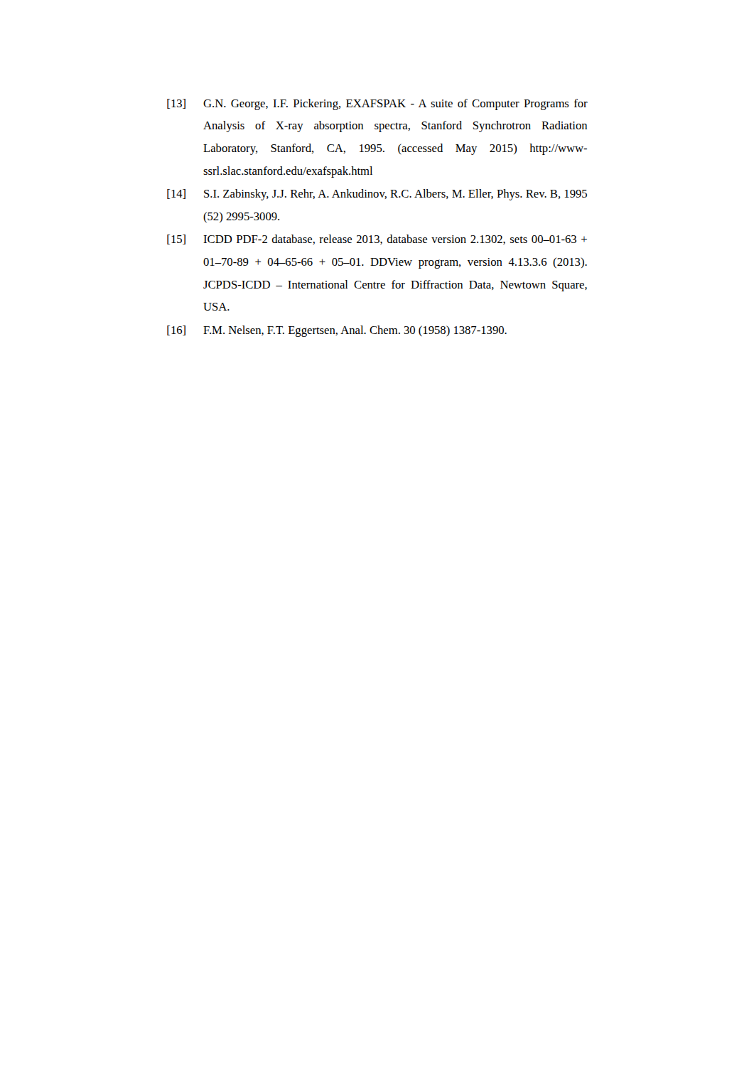[13] G.N. George, I.F. Pickering, EXAFSPAK - A suite of Computer Programs for Analysis of X-ray absorption spectra, Stanford Synchrotron Radiation Laboratory, Stanford, CA, 1995. (accessed May 2015) http://www-ssrl.slac.stanford.edu/exafspak.html
[14] S.I. Zabinsky, J.J. Rehr, A. Ankudinov, R.C. Albers, M. Eller, Phys. Rev. B, 1995 (52) 2995-3009.
[15] ICDD PDF-2 database, release 2013, database version 2.1302, sets 00–01-63 + 01–70-89 + 04–65-66 + 05–01. DDView program, version 4.13.3.6 (2013). JCPDS-ICDD – International Centre for Diffraction Data, Newtown Square, USA.
[16] F.M. Nelsen, F.T. Eggertsen, Anal. Chem. 30 (1958) 1387-1390.